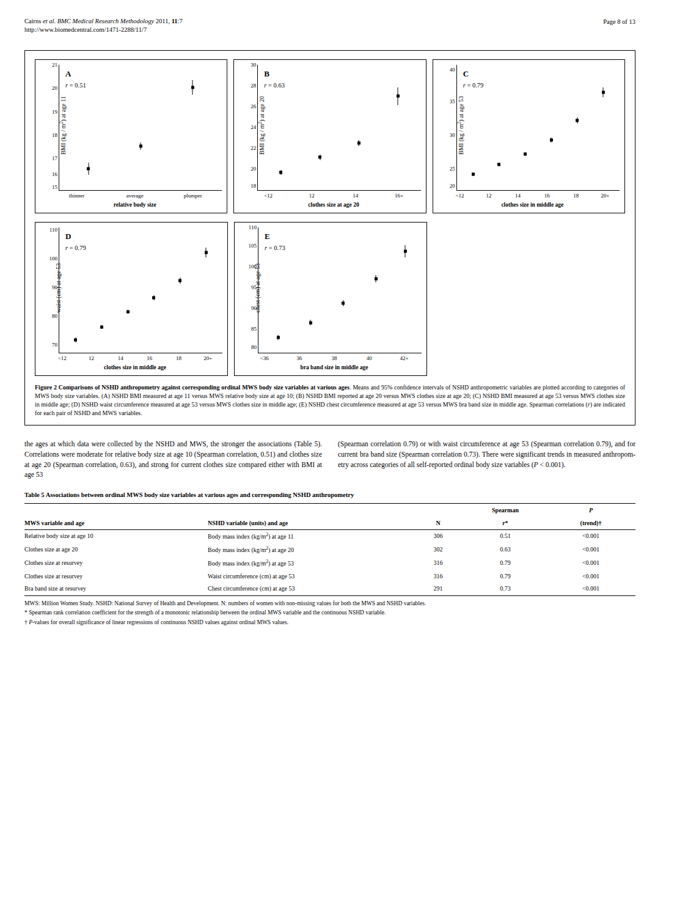Cairns et al. BMC Medical Research Methodology 2011, 11:7 http://www.biomedcentral.com/1471-2288/11/7
Page 8 of 13
BMI (kg / m2) at age 11
21 20 19 18 17 16 15
A
r = 0.51
thinner average plumper
relative body size
BMI (kg / m2) at age 20
30 28 26 24 22 20 18
B
r = 0.63
<12121416+
clothes size at age 20
BMI (kg / m2) at age 53
40 35 30 25 20
C
r = 0.79
<121214161820+
clothes size in middle age
waist (cm) at age 53
110 100 90 80 70
D
r = 0.79
<121214161820+
clothes size in middle age
chest (cm) at age 53
110 105 100 95 90 85 80
E
r = 0.73
<3636384042+
bra band size in middle age
Figure 2 Comparisons of NSHD anthropometry against corresponding ordinal MWS body size variables at various ages. Means and 95% confidence intervals of NSHD anthropometric variables are plotted according to categories of MWS body size variables. (A) NSHD BMI measured at age 11 versus MWS relative body size at age 10; (B) NSHD BMI reported at age 20 versus MWS clothes size at age 20; (C) NSHD BMI measured at age 53 versus MWS clothes size in middle age; (D) NSHD waist circumference measured at age 53 versus MWS clothes size in middle age; (E) NSHD chest circumference measured at age 53 versus MWS bra band size in middle age. Spearman correlations (r) are indicated for each pair of NSHD and MWS variables.
the ages at which data were collected by the NSHD and MWS, the stronger the associations (Table 5). Correlations were moderate for relative body size at age 10 (Spearman correlation, 0.51) and clothes size at age 20 (Spearman correlation, 0.63), and strong for current clothes size compared either with BMI at age 53
(Spearman correlation 0.79) or with waist circumference at age 53 (Spearman correlation 0.79), and for current bra band size (Spearman correlation 0.73). There were significant trends in measured anthropometry across categories of all self-reported ordinal body size variables (P < 0.001).
Table 5 Associations between ordinal MWS body size variables at various ages and corresponding NSHD anthropometry
| | | | Spearman | P |
| --- | --- | --- | --- | --- |
| MWS variable and age | NSHD variable (units) and age | N | r * | (trend)† |
| Relative body size at age 10 | Body mass index (kg/m 2 ) at age 11 | 306 | 0.51 | <0.001 |
| Clothes size at age 20 | Body mass index (kg/m 2 ) at age 20 | 302 | 0.63 | <0.001 |
| Clothes size at resurvey | Body mass index (kg/m 2 ) at age 53 | 316 | 0.79 | <0.001 |
| Clothes size at resurvey | Waist circumference (cm) at age 53 | 316 | 0.79 | <0.001 |
| Bra band size at resurvey | Chest circumference (cm) at age 53 | 291 | 0.73 | <0.001 |
MWS: Million Women Study. NSHD: National Survey of Health and Development. N: numbers of women with non-missing values for both the MWS and NSHD variables.
* Spearman rank correlation coefficient for the strength of a monotonic relationship between the ordinal MWS variable and the continuous NSHD variable.
† P-values for overall significance of linear regressions of continuous NSHD values against ordinal MWS values.